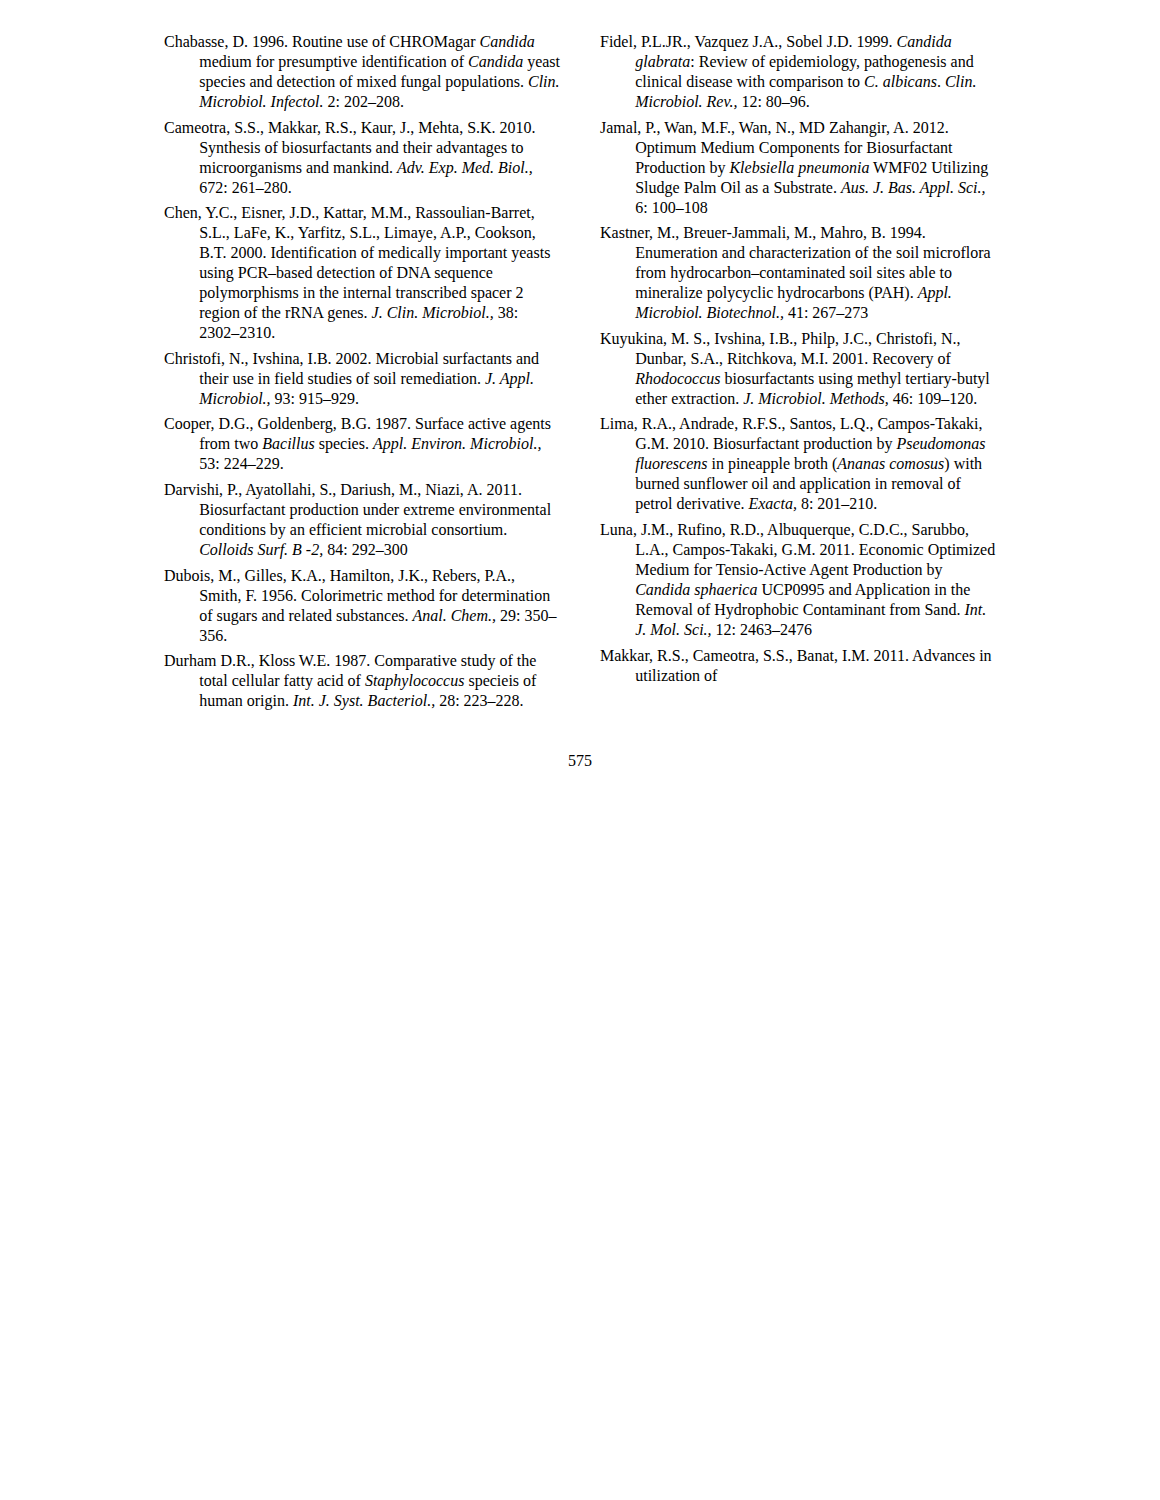Chabasse, D. 1996. Routine use of CHROMagar Candida medium for presumptive identification of Candida yeast species and detection of mixed fungal populations. Clin. Microbiol. Infectol. 2: 202–208.
Cameotra, S.S., Makkar, R.S., Kaur, J., Mehta, S.K. 2010. Synthesis of biosurfactants and their advantages to microorganisms and mankind. Adv. Exp. Med. Biol., 672: 261–280.
Chen, Y.C., Eisner, J.D., Kattar, M.M., Rassoulian-Barret, S.L., LaFe, K., Yarfitz, S.L., Limaye, A.P., Cookson, B.T. 2000. Identification of medically important yeasts using PCR–based detection of DNA sequence polymorphisms in the internal transcribed spacer 2 region of the rRNA genes. J. Clin. Microbiol., 38: 2302–2310.
Christofi, N., Ivshina, I.B. 2002. Microbial surfactants and their use in field studies of soil remediation. J. Appl. Microbiol., 93: 915–929.
Cooper, D.G., Goldenberg, B.G. 1987. Surface active agents from two Bacillus species. Appl. Environ. Microbiol., 53: 224–229.
Darvishi, P., Ayatollahi, S., Dariush, M., Niazi, A. 2011. Biosurfactant production under extreme environmental conditions by an efficient microbial consortium. Colloids Surf. B -2, 84: 292–300
Dubois, M., Gilles, K.A., Hamilton, J.K., Rebers, P.A., Smith, F. 1956. Colorimetric method for determination of sugars and related substances. Anal. Chem., 29: 350–356.
Durham D.R., Kloss W.E. 1987. Comparative study of the total cellular fatty acid of Staphylococcus specieis of human origin. Int. J. Syst. Bacteriol., 28: 223–228.
Fidel, P.L.JR., Vazquez J.A., Sobel J.D. 1999. Candida glabrata: Review of epidemiology, pathogenesis and clinical disease with comparison to C. albicans. Clin. Microbiol. Rev., 12: 80–96.
Jamal, P., Wan, M.F., Wan, N., MD Zahangir, A. 2012. Optimum Medium Components for Biosurfactant Production by Klebsiella pneumonia WMF02 Utilizing Sludge Palm Oil as a Substrate. Aus. J. Bas. Appl. Sci., 6: 100–108
Kastner, M., Breuer-Jammali, M., Mahro, B. 1994. Enumeration and characterization of the soil microflora from hydrocarbon–contaminated soil sites able to mineralize polycyclic hydrocarbons (PAH). Appl. Microbiol. Biotechnol., 41: 267–273
Kuyukina, M. S., Ivshina, I.B., Philp, J.C., Christofi, N., Dunbar, S.A., Ritchkova, M.I. 2001. Recovery of Rhodococcus biosurfactants using methyl tertiary-butyl ether extraction. J. Microbiol. Methods, 46: 109–120.
Lima, R.A., Andrade, R.F.S., Santos, L.Q., Campos-Takaki, G.M. 2010. Biosurfactant production by Pseudomonas fluorescens in pineapple broth (Ananas comosus) with burned sunflower oil and application in removal of petrol derivative. Exacta, 8: 201–210.
Luna, J.M., Rufino, R.D., Albuquerque, C.D.C., Sarubbo, L.A., Campos-Takaki, G.M. 2011. Economic Optimized Medium for Tensio-Active Agent Production by Candida sphaerica UCP0995 and Application in the Removal of Hydrophobic Contaminant from Sand. Int. J. Mol. Sci., 12: 2463–2476
Makkar, R.S., Cameotra, S.S., Banat, I.M. 2011. Advances in utilization of
575